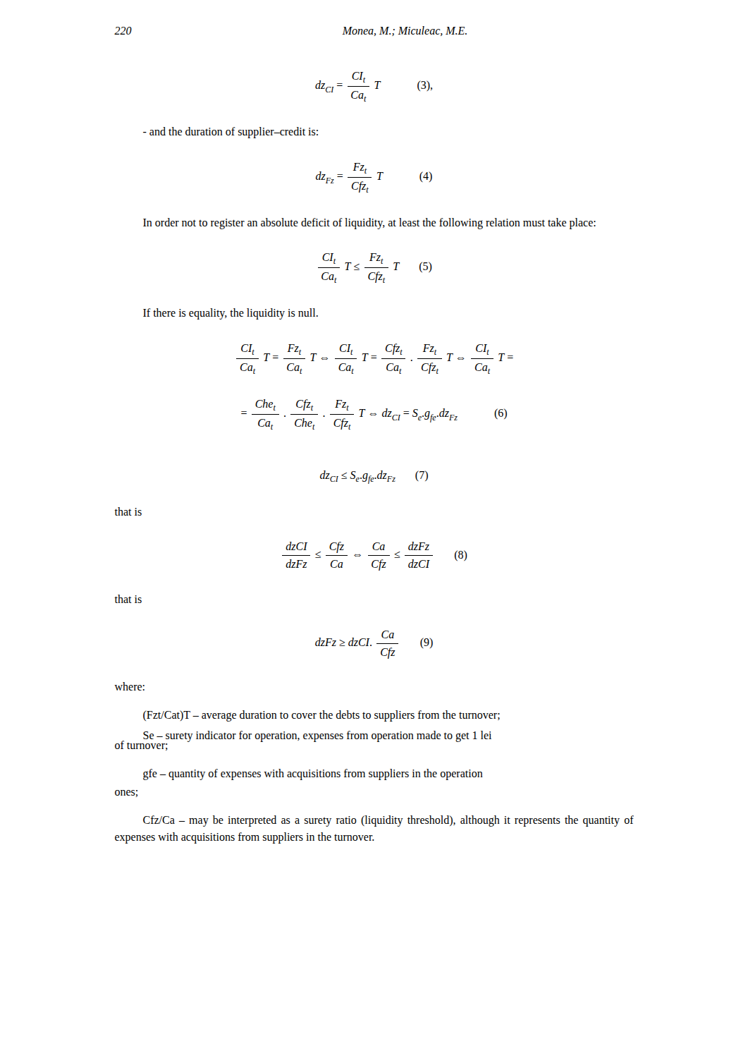220 Monea, M.; Miculeac, M.E.
dzCI = CIt Cat T (3),
- and the duration of supplier–credit is:
dzFz = Fzt Cfzt T (4)
In order not to register an absolute deficit of liquidity, at least the following relation must take place:
CIt Cat T ≤ Fzt Cfzt T (5)
If there is equality, the liquidity is null.
CIt Cat T = Fzt Cat T ⇔ CIt Cat T = Cfzt Cat . Fzt Cfzt T ⇔ CIt Cat T =
= Chet Cat . Cfzt Chet . Fzt Cfzt T ⇔ dzCI = Se.gfe.dzFz (6)
dzCI ≤ Se.gfe.dzFz (7)
that is
dzCI dzFz ≤ Cfz Ca ⇔ Ca Cfz ≤ dzFz dzCI (8)
that is
dzFz ≥ dzCI. Ca Cfz (9)
where:
(Fzt/Cat)T – average duration to cover the debts to suppliers from the turnover;
Se – surety indicator for operation, expenses from operation made to get 1 lei
of turnover;
gfe – quantity of expenses with acquisitions from suppliers in the operation
ones;
Cfz/Ca – may be interpreted as a surety ratio (liquidity threshold), although it represents the quantity of expenses with acquisitions from suppliers in the turnover.